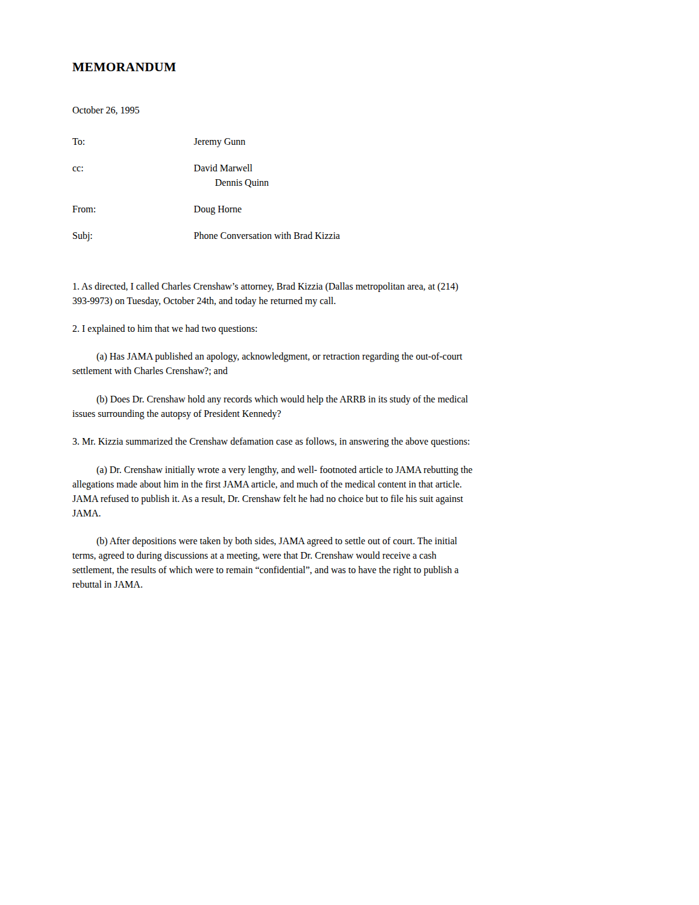MEMORANDUM
October 26, 1995
| To: | Jeremy Gunn |
| cc: | David Marwell Dennis Quinn |
| From: | Doug Horne |
| Subj: | Phone Conversation with Brad Kizzia |
1. As directed, I called Charles Crenshaw’s attorney, Brad Kizzia (Dallas metropolitan area, at (214) 393-9973) on Tuesday, October 24th, and today he returned my call.
2. I explained to him that we had two questions:
(a) Has JAMA published an apology, acknowledgment, or retraction regarding the out-of-court settlement with Charles Crenshaw?; and
(b) Does Dr. Crenshaw hold any records which would help the ARRB in its study of the medical issues surrounding the autopsy of President Kennedy?
3. Mr. Kizzia summarized the Crenshaw defamation case as follows, in answering the above questions:
(a) Dr. Crenshaw initially wrote a very lengthy, and well- footnoted article to JAMA rebutting the allegations made about him in the first JAMA article, and much of the medical content in that article. JAMA refused to publish it. As a result, Dr. Crenshaw felt he had no choice but to file his suit against JAMA.
(b) After depositions were taken by both sides, JAMA agreed to settle out of court. The initial terms, agreed to during discussions at a meeting, were that Dr. Crenshaw would receive a cash settlement, the results of which were to remain “confidential”, and was to have the right to publish a rebuttal in JAMA.